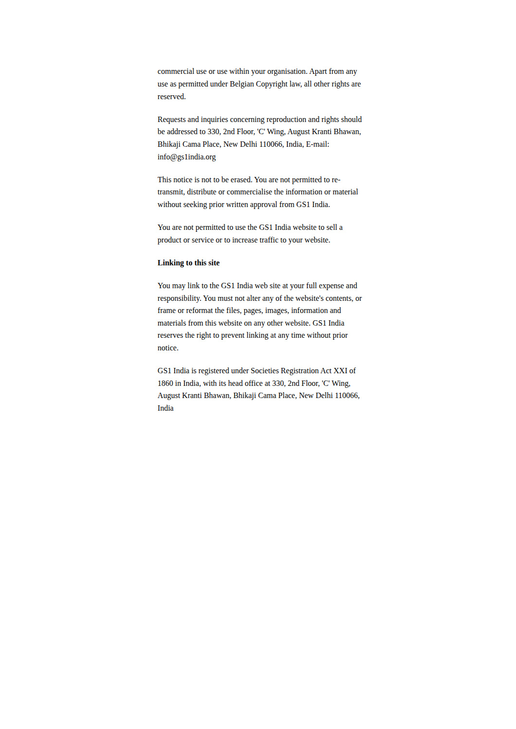commercial use or use within your organisation. Apart from any use as permitted under Belgian Copyright law, all other rights are reserved.
Requests and inquiries concerning reproduction and rights should be addressed to 330, 2nd Floor, 'C' Wing, August Kranti Bhawan, Bhikaji Cama Place, New Delhi 110066, India, E-mail: info@gs1india.org
This notice is not to be erased. You are not permitted to re-transmit, distribute or commercialise the information or material without seeking prior written approval from GS1 India.
You are not permitted to use the GS1 India website to sell a product or service or to increase traffic to your website.
Linking to this site
You may link to the GS1 India web site at your full expense and responsibility. You must not alter any of the website's contents, or frame or reformat the files, pages, images, information and materials from this website on any other website. GS1 India reserves the right to prevent linking at any time without prior notice.
GS1 India is registered under Societies Registration Act XXI of 1860 in India, with its head office at 330, 2nd Floor, 'C' Wing, August Kranti Bhawan, Bhikaji Cama Place, New Delhi 110066, India